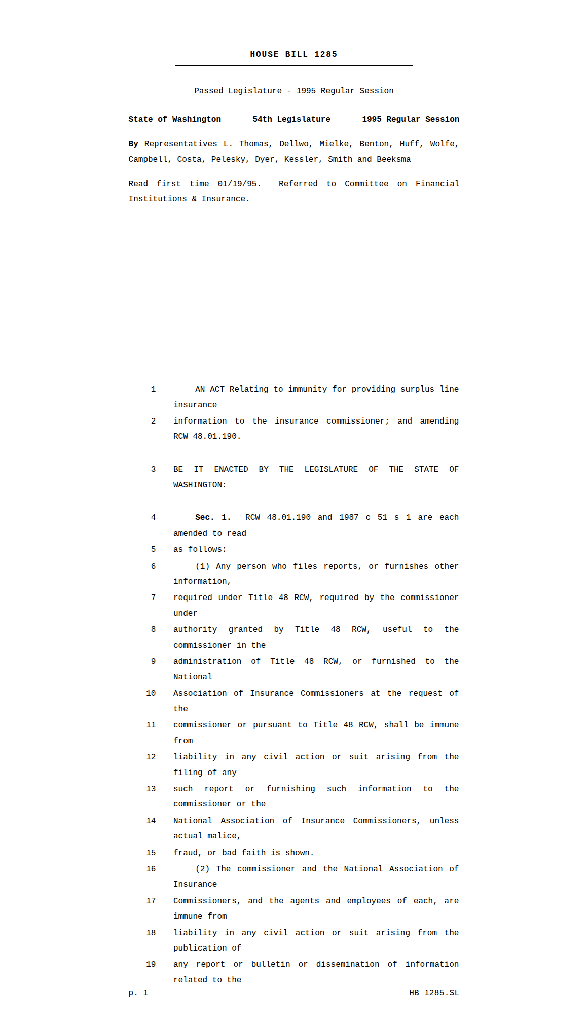HOUSE BILL 1285
Passed Legislature - 1995 Regular Session
State of Washington 54th Legislature 1995 Regular Session
By Representatives L. Thomas, Dellwo, Mielke, Benton, Huff, Wolfe, Campbell, Costa, Pelesky, Dyer, Kessler, Smith and Beeksma
Read first time 01/19/95. Referred to Committee on Financial Institutions & Insurance.
| 1 | AN ACT Relating to immunity for providing surplus line insurance |
| 2 | information to the insurance commissioner; and amending RCW 48.01.190. |
| 3 | BE IT ENACTED BY THE LEGISLATURE OF THE STATE OF WASHINGTON: |
| 4 | Sec. 1. RCW 48.01.190 and 1987 c 51 s 1 are each amended to read |
| 5 | as follows: |
| 6 | (1) Any person who files reports, or furnishes other information, |
| 7 | required under Title 48 RCW, required by the commissioner under |
| 8 | authority granted by Title 48 RCW, useful to the commissioner in the |
| 9 | administration of Title 48 RCW, or furnished to the National |
| 10 | Association of Insurance Commissioners at the request of the |
| 11 | commissioner or pursuant to Title 48 RCW, shall be immune from |
| 12 | liability in any civil action or suit arising from the filing of any |
| 13 | such report or furnishing such information to the commissioner or the |
| 14 | National Association of Insurance Commissioners, unless actual malice, |
| 15 | fraud, or bad faith is shown. |
| 16 | (2) The commissioner and the National Association of Insurance |
| 17 | Commissioners, and the agents and employees of each, are immune from |
| 18 | liability in any civil action or suit arising from the publication of |
| 19 | any report or bulletin or dissemination of information related to the |
p. 1 HB 1285.SL